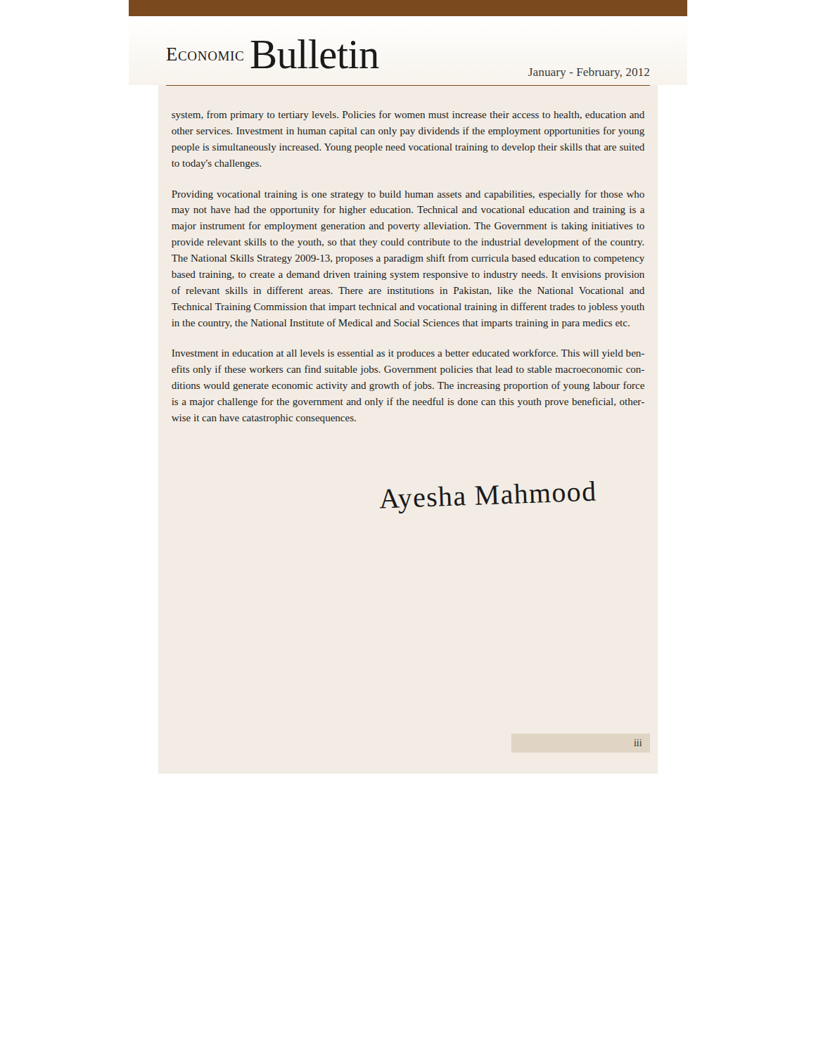Economic Bulletin
January - February, 2012
system, from primary to tertiary levels. Policies for women must increase their access to health, education and other services. Investment in human capital can only pay dividends if the employment opportunities for young people is simultaneously increased. Young people need vocational training to develop their skills that are suited to today's challenges.
Providing vocational training is one strategy to build human assets and capabilities, especially for those who may not have had the opportunity for higher education. Technical and vocational education and training is a major instrument for employment generation and poverty alleviation. The Government is taking initiatives to provide relevant skills to the youth, so that they could contribute to the industrial development of the country. The National Skills Strategy 2009-13, proposes a paradigm shift from curricula based education to competency based training, to create a demand driven training system responsive to industry needs. It envisions provision of relevant skills in different areas. There are institutions in Pakistan, like the National Vocational and Technical Training Commission that impart technical and vocational training in different trades to jobless youth in the country, the National Institute of Medical and Social Sciences that imparts training in para medics etc.
Investment in education at all levels is essential as it produces a better educated workforce. This will yield benefits only if these workers can find suitable jobs. Government policies that lead to stable macroeconomic conditions would generate economic activity and growth of jobs. The increasing proportion of young labour force is a major challenge for the government and only if the needful is done can this youth prove beneficial, otherwise it can have catastrophic consequences.
Ayesha Mahmood
iii